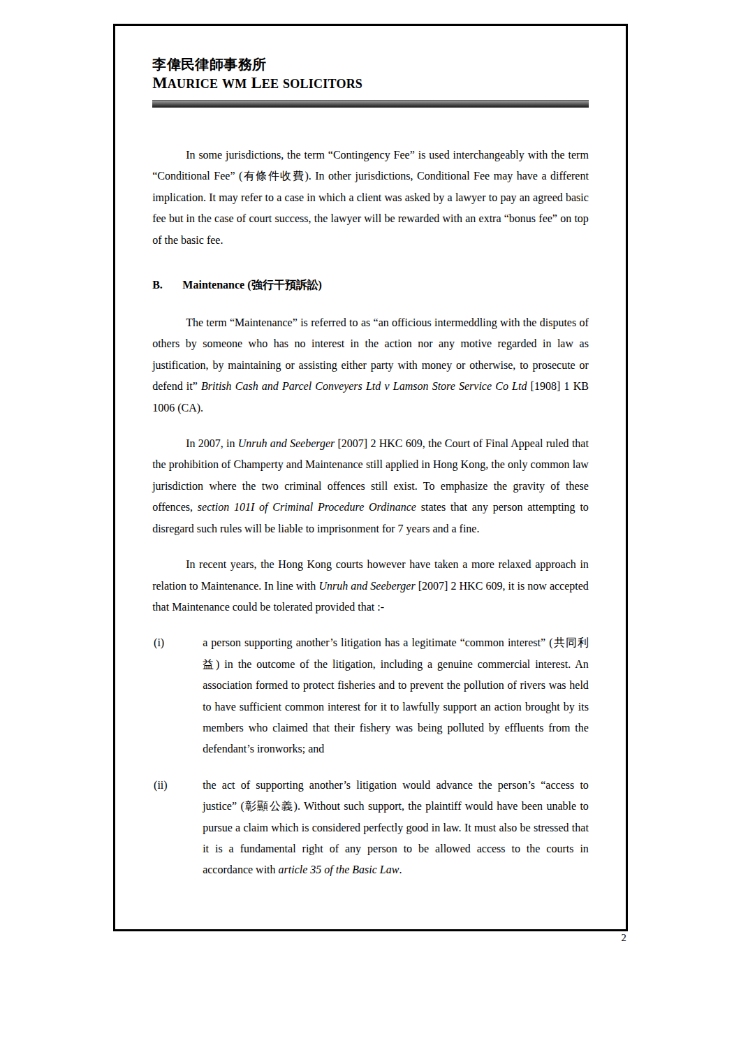李偉民律師事務所
MAURICE WM LEE SOLICITORS
In some jurisdictions, the term “Contingency Fee” is used interchangeably with the term “Conditional Fee” (有條件收費). In other jurisdictions, Conditional Fee may have a different implication. It may refer to a case in which a client was asked by a lawyer to pay an agreed basic fee but in the case of court success, the lawyer will be rewarded with an extra “bonus fee” on top of the basic fee.
B. Maintenance (強行干預訴訟)
The term “Maintenance” is referred to as “an officious intermeddling with the disputes of others by someone who has no interest in the action nor any motive regarded in law as justification, by maintaining or assisting either party with money or otherwise, to prosecute or defend it” British Cash and Parcel Conveyers Ltd v Lamson Store Service Co Ltd [1908] 1 KB 1006 (CA).
In 2007, in Unruh and Seeberger [2007] 2 HKC 609, the Court of Final Appeal ruled that the prohibition of Champerty and Maintenance still applied in Hong Kong, the only common law jurisdiction where the two criminal offences still exist. To emphasize the gravity of these offences, section 101I of Criminal Procedure Ordinance states that any person attempting to disregard such rules will be liable to imprisonment for 7 years and a fine.
In recent years, the Hong Kong courts however have taken a more relaxed approach in relation to Maintenance. In line with Unruh and Seeberger [2007] 2 HKC 609, it is now accepted that Maintenance could be tolerated provided that :-
(i) a person supporting another’s litigation has a legitimate “common interest” (共同利益) in the outcome of the litigation, including a genuine commercial interest. An association formed to protect fisheries and to prevent the pollution of rivers was held to have sufficient common interest for it to lawfully support an action brought by its members who claimed that their fishery was being polluted by effluents from the defendant’s ironworks; and
(ii) the act of supporting another’s litigation would advance the person’s “access to justice” (彰顯公義). Without such support, the plaintiff would have been unable to pursue a claim which is considered perfectly good in law. It must also be stressed that it is a fundamental right of any person to be allowed access to the courts in accordance with article 35 of the Basic Law.
2